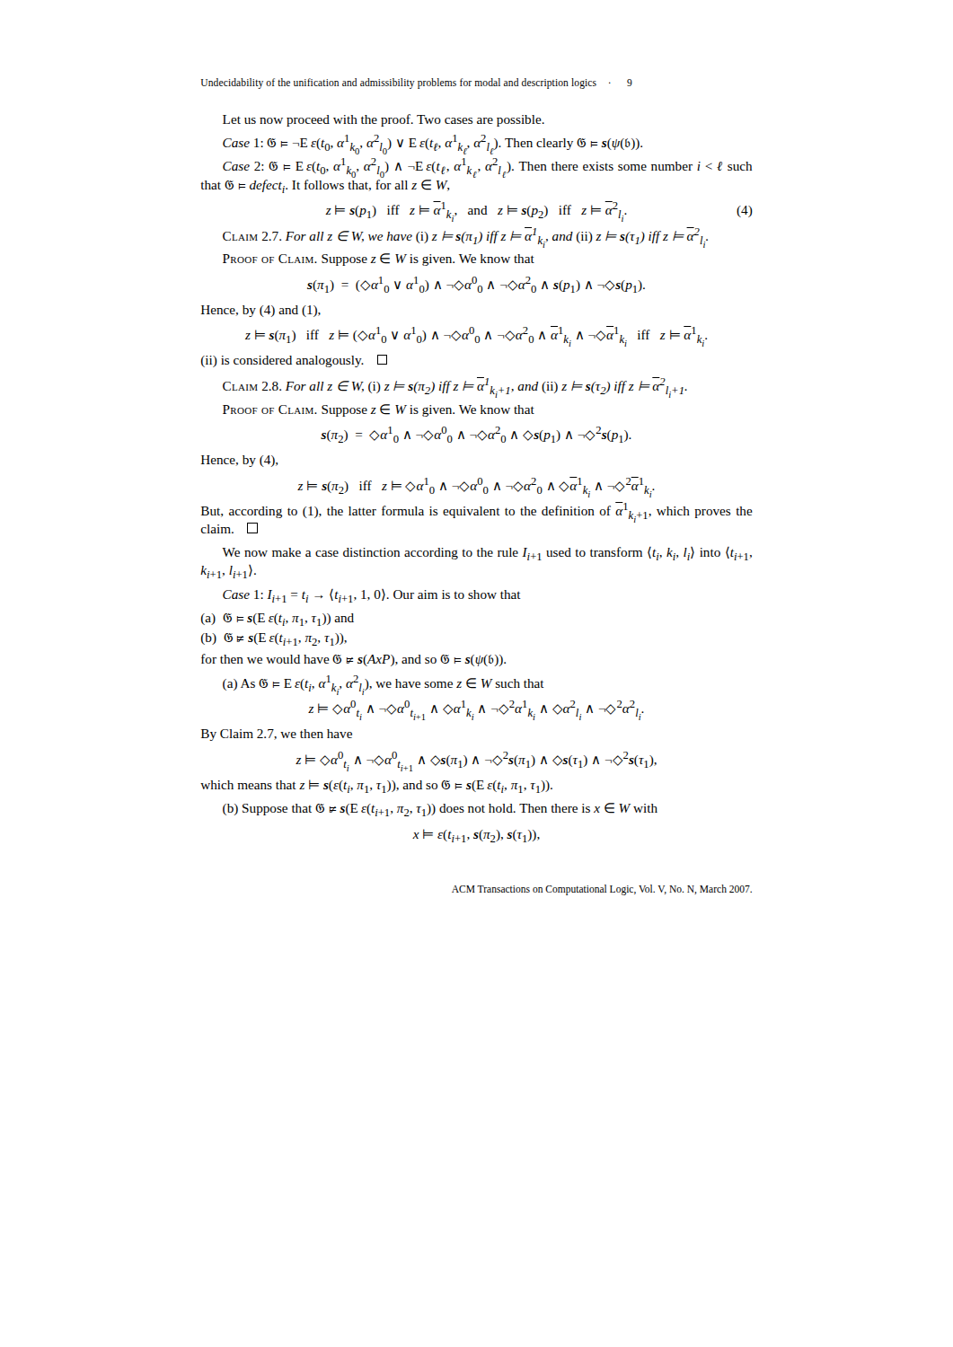Undecidability of the unification and admissibility problems for modal and description logics · 9
Let us now proceed with the proof. Two cases are possible.
Case 1: 𝔊 ⊨ ¬E ε(t0, α1k0, α2l0) ∨ E ε(tℓ, α1kℓ, α2lℓ). Then clearly 𝔊 ⊨ s(ψ(𝔟)).
Case 2: 𝔊 ⊨ E ε(t0, α1k0, α2l0) ∧ ¬E ε(tℓ, α1kℓ, α2lℓ). Then there exists some number i < ℓ such that 𝔊 ⊨ defecti. It follows that, for all z ∈ W,
z ⊨ s(p1) iff z ⊨ α1ki, and z ⊨ s(p2) iff z ⊨ α2li. (4)
Claim 2.7. For all z ∈ W, we have (i) z ⊨ s(π1) iff z ⊨ α1ki, and (ii) z ⊨ s(τ1) iff z ⊨ α2li.
Proof of Claim. Suppose z ∈ W is given. We know that
s(π1) = (◇α10 ∨ α10) ∧ ¬◇α00 ∧ ¬◇α20 ∧ s(p1) ∧ ¬◇s(p1).
Hence, by (4) and (1),
z ⊨ s(π1) iff z ⊨ (◇α10 ∨ α10) ∧ ¬◇α00 ∧ ¬◇α20 ∧ α1ki ∧ ¬◇α1ki iff z ⊨ α1ki.
(ii) is considered analogously.
Claim 2.8. For all z ∈ W, (i) z ⊨ s(π2) iff z ⊨ α1ki+1, and (ii) z ⊨ s(τ2) iff z ⊨ α2li+1.
Proof of Claim. Suppose z ∈ W is given. We know that
s(π2) = ◇α10 ∧ ¬◇α00 ∧ ¬◇α20 ∧ ◇s(p1) ∧ ¬◇2s(p1).
Hence, by (4),
z ⊨ s(π2) iff z ⊨ ◇α10 ∧ ¬◇α00 ∧ ¬◇α20 ∧ ◇α1ki ∧ ¬◇2α1ki.
But, according to (1), the latter formula is equivalent to the definition of α1ki+1, which proves the claim.
We now make a case distinction according to the rule Ii+1 used to transform ⟨ti, ki, li⟩ into ⟨ti+1, ki+1, li+1⟩.
Case 1: Ii+1 = ti → ⟨ti+1, 1, 0⟩. Our aim is to show that
(a) 𝔊 ⊨ s(E ε(ti, π1, τ1)) and
(b) 𝔊 ⊭ s(E ε(ti+1, π2, τ1)),
for then we would have 𝔊 ⊭ s(AxP), and so 𝔊 ⊨ s(ψ(𝔟)).
(a) As 𝔊 ⊨ E ε(ti, α1ki, α2li), we have some z ∈ W such that
z ⊨ ◇α0ti ∧ ¬◇α0ti+1 ∧ ◇α1ki ∧ ¬◇2α1ki ∧ ◇α2li ∧ ¬◇2α2li.
By Claim 2.7, we then have
z ⊨ ◇α0ti ∧ ¬◇α0ti+1 ∧ ◇s(π1) ∧ ¬◇2s(π1) ∧ ◇s(τ1) ∧ ¬◇2s(τ1),
which means that z ⊨ s(ε(ti, π1, τ1)), and so 𝔊 ⊨ s(E ε(ti, π1, τ1)).
(b) Suppose that 𝔊 ⊭ s(E ε(ti+1, π2, τ1)) does not hold. Then there is x ∈ W with
x ⊨ ε(ti+1, s(π2), s(τ1)),
ACM Transactions on Computational Logic, Vol. V, No. N, March 2007.